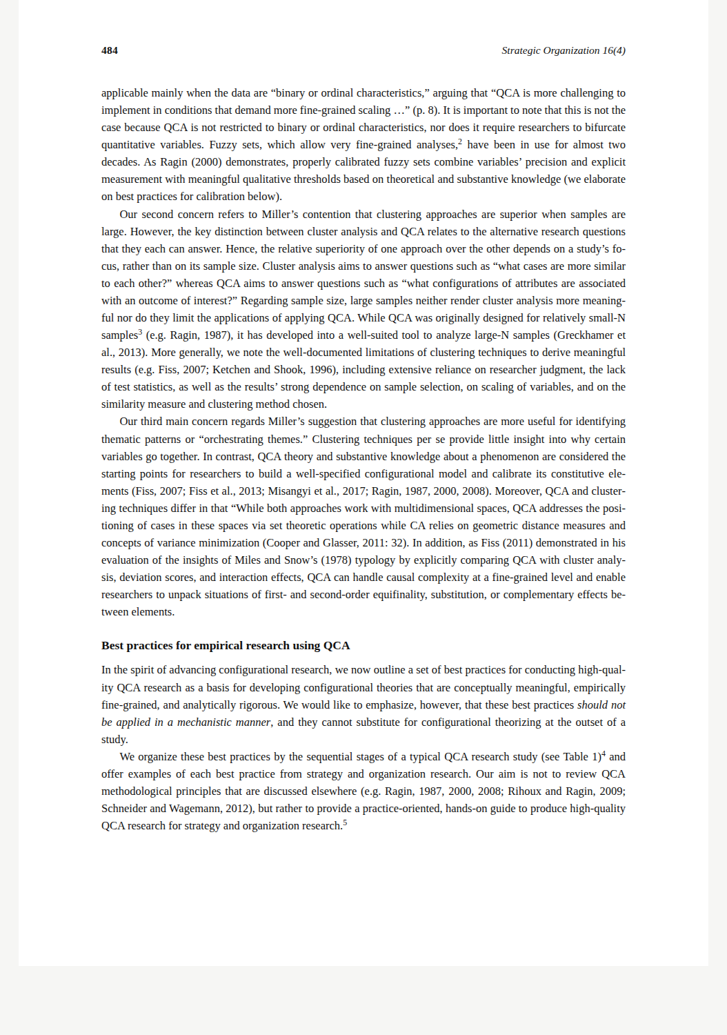484 Strategic Organization 16(4)
applicable mainly when the data are “binary or ordinal characteristics,” arguing that “QCA is more challenging to implement in conditions that demand more fine-grained scaling …” (p. 8). It is important to note that this is not the case because QCA is not restricted to binary or ordinal characteristics, nor does it require researchers to bifurcate quantitative variables. Fuzzy sets, which allow very fine-grained analyses,2 have been in use for almost two decades. As Ragin (2000) demonstrates, properly calibrated fuzzy sets combine variables’ precision and explicit measurement with meaningful qualitative thresholds based on theoretical and substantive knowledge (we elaborate on best practices for calibration below).
Our second concern refers to Miller’s contention that clustering approaches are superior when samples are large. However, the key distinction between cluster analysis and QCA relates to the alternative research questions that they each can answer. Hence, the relative superiority of one approach over the other depends on a study’s focus, rather than on its sample size. Cluster analysis aims to answer questions such as “what cases are more similar to each other?” whereas QCA aims to answer questions such as “what configurations of attributes are associated with an outcome of interest?” Regarding sample size, large samples neither render cluster analysis more meaningful nor do they limit the applications of applying QCA. While QCA was originally designed for relatively small-N samples3 (e.g. Ragin, 1987), it has developed into a well-suited tool to analyze large-N samples (Greckhamer et al., 2013). More generally, we note the well-documented limitations of clustering techniques to derive meaningful results (e.g. Fiss, 2007; Ketchen and Shook, 1996), including extensive reliance on researcher judgment, the lack of test statistics, as well as the results’ strong dependence on sample selection, on scaling of variables, and on the similarity measure and clustering method chosen.
Our third main concern regards Miller’s suggestion that clustering approaches are more useful for identifying thematic patterns or “orchestrating themes.” Clustering techniques per se provide little insight into why certain variables go together. In contrast, QCA theory and substantive knowledge about a phenomenon are considered the starting points for researchers to build a well-specified configurational model and calibrate its constitutive elements (Fiss, 2007; Fiss et al., 2013; Misangyi et al., 2017; Ragin, 1987, 2000, 2008). Moreover, QCA and clustering techniques differ in that “While both approaches work with multidimensional spaces, QCA addresses the positioning of cases in these spaces via set theoretic operations while CA relies on geometric distance measures and concepts of variance minimization (Cooper and Glasser, 2011: 32). In addition, as Fiss (2011) demonstrated in his evaluation of the insights of Miles and Snow’s (1978) typology by explicitly comparing QCA with cluster analysis, deviation scores, and interaction effects, QCA can handle causal complexity at a fine-grained level and enable researchers to unpack situations of first- and second-order equifinality, substitution, or complementary effects between elements.
Best practices for empirical research using QCA
In the spirit of advancing configurational research, we now outline a set of best practices for conducting high-quality QCA research as a basis for developing configurational theories that are conceptually meaningful, empirically fine-grained, and analytically rigorous. We would like to emphasize, however, that these best practices should not be applied in a mechanistic manner, and they cannot substitute for configurational theorizing at the outset of a study.
We organize these best practices by the sequential stages of a typical QCA research study (see Table 1)4 and offer examples of each best practice from strategy and organization research. Our aim is not to review QCA methodological principles that are discussed elsewhere (e.g. Ragin, 1987, 2000, 2008; Rihoux and Ragin, 2009; Schneider and Wagemann, 2012), but rather to provide a practice-oriented, hands-on guide to produce high-quality QCA research for strategy and organization research.5